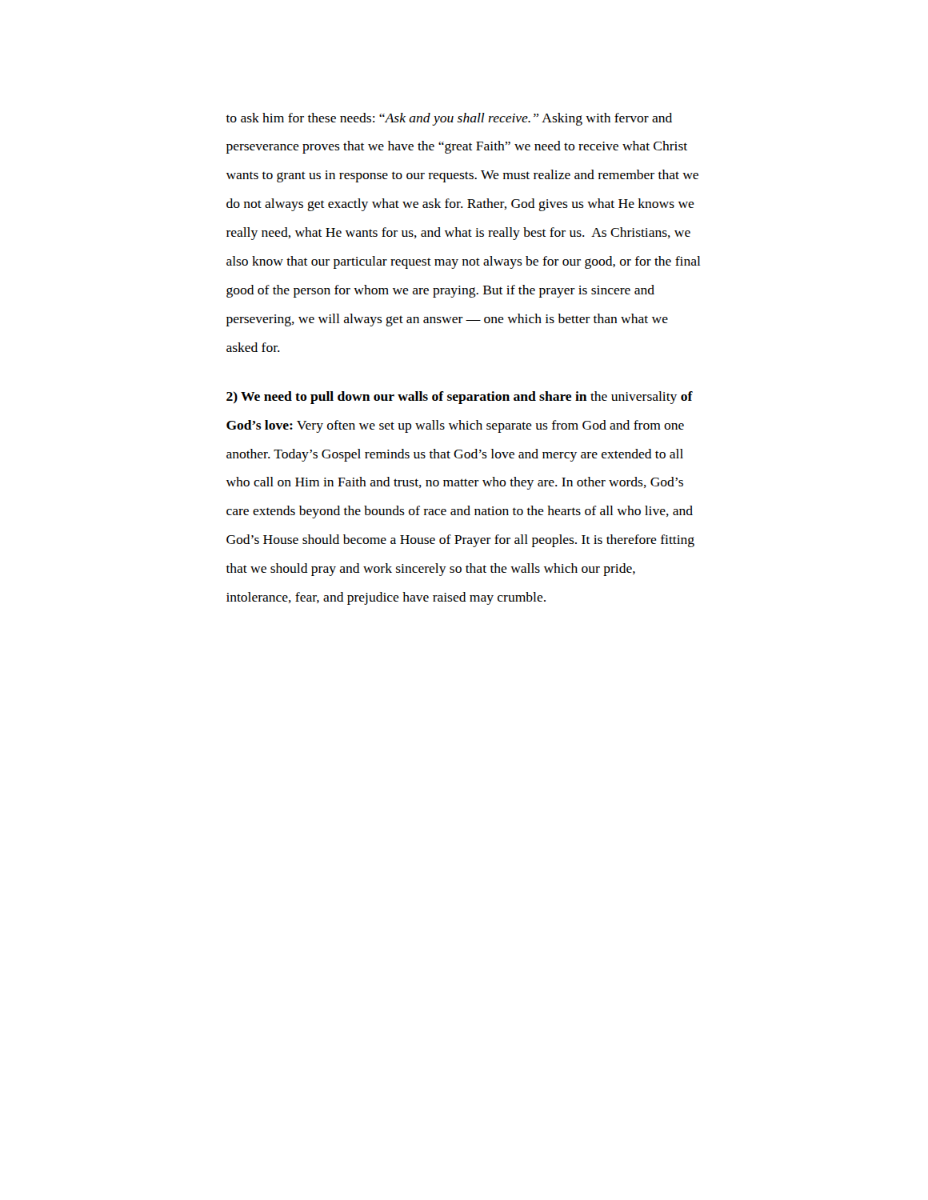to ask him for these needs: “Ask and you shall receive.” Asking with fervor and perseverance proves that we have the “great Faith” we need to receive what Christ wants to grant us in response to our requests. We must realize and remember that we do not always get exactly what we ask for. Rather, God gives us what He knows we really need, what He wants for us, and what is really best for us. As Christians, we also know that our particular request may not always be for our good, or for the final good of the person for whom we are praying. But if the prayer is sincere and persevering, we will always get an answer — one which is better than what we asked for.
2) We need to pull down our walls of separation and share in the universality of God’s love: Very often we set up walls which separate us from God and from one another. Today’s Gospel reminds us that God’s love and mercy are extended to all who call on Him in Faith and trust, no matter who they are. In other words, God’s care extends beyond the bounds of race and nation to the hearts of all who live, and God’s House should become a House of Prayer for all peoples. It is therefore fitting that we should pray and work sincerely so that the walls which our pride, intolerance, fear, and prejudice have raised may crumble.